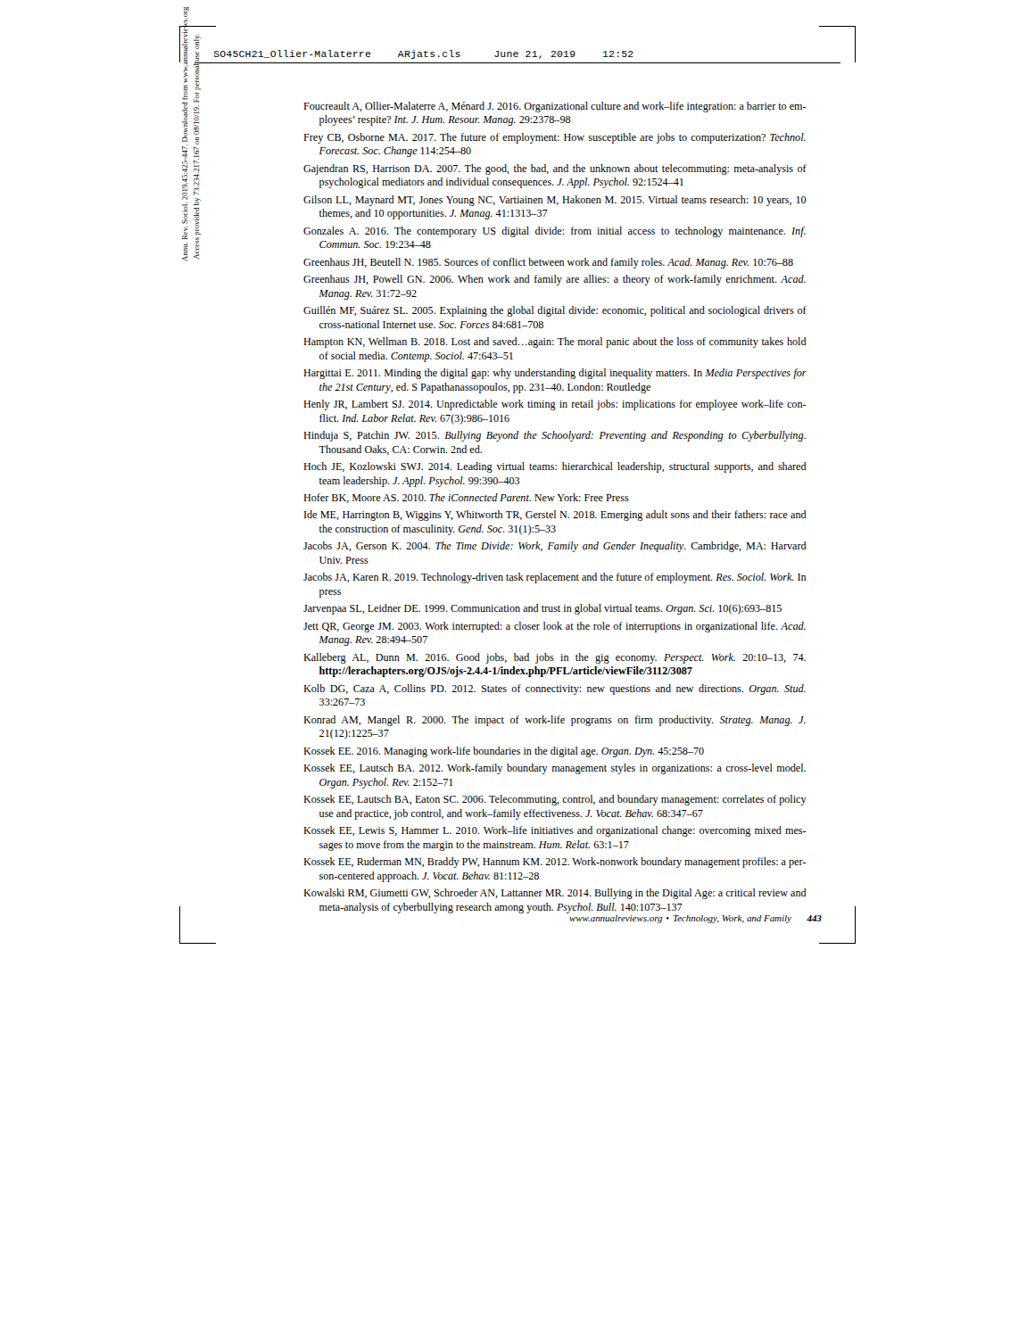SO45CH21_Ollier-Malaterre ARjats.cls June 21, 201912:52
Annu. Rev. Sociol. 2019.45:425-447. Downloaded from www.annualreviews.org
Access provided by 73.234.217.167 on 08/10/19. For personal use only.
Foucreault A, Ollier-Malaterre A, Ménard J. 2016. Organizational culture and work–life integration: a barrier to employees’ respite? Int. J. Hum. Resour. Manag. 29:2378–98
Frey CB, Osborne MA. 2017. The future of employment: How susceptible are jobs to computerization? Technol. Forecast. Soc. Change 114:254–80
Gajendran RS, Harrison DA. 2007. The good, the bad, and the unknown about telecommuting: meta-analysis of psychological mediators and individual consequences. J. Appl. Psychol. 92:1524–41
Gilson LL, Maynard MT, Jones Young NC, Vartiainen M, Hakonen M. 2015. Virtual teams research: 10 years, 10 themes, and 10 opportunities. J. Manag. 41:1313–37
Gonzales A. 2016. The contemporary US digital divide: from initial access to technology maintenance. Inf. Commun. Soc. 19:234–48
Greenhaus JH, Beutell N. 1985. Sources of conflict between work and family roles. Acad. Manag. Rev. 10:76–88
Greenhaus JH, Powell GN. 2006. When work and family are allies: a theory of work-family enrichment. Acad. Manag. Rev. 31:72–92
Guillén MF, Suárez SL. 2005. Explaining the global digital divide: economic, political and sociological drivers of cross-national Internet use. Soc. Forces 84:681–708
Hampton KN, Wellman B. 2018. Lost and saved…again: The moral panic about the loss of community takes hold of social media. Contemp. Sociol. 47:643–51
Hargittai E. 2011. Minding the digital gap: why understanding digital inequality matters. In Media Perspectives for the 21st Century, ed. S Papathanassopoulos, pp. 231–40. London: Routledge
Henly JR, Lambert SJ. 2014. Unpredictable work timing in retail jobs: implications for employee work–life conflict. Ind. Labor Relat. Rev. 67(3):986–1016
Hinduja S, Patchin JW. 2015. Bullying Beyond the Schoolyard: Preventing and Responding to Cyberbullying. Thousand Oaks, CA: Corwin. 2nd ed.
Hoch JE, Kozlowski SWJ. 2014. Leading virtual teams: hierarchical leadership, structural supports, and shared team leadership. J. Appl. Psychol. 99:390–403
Hofer BK, Moore AS. 2010. The iConnected Parent. New York: Free Press
Ide ME, Harrington B, Wiggins Y, Whitworth TR, Gerstel N. 2018. Emerging adult sons and their fathers: race and the construction of masculinity. Gend. Soc. 31(1):5–33
Jacobs JA, Gerson K. 2004. The Time Divide: Work, Family and Gender Inequality. Cambridge, MA: Harvard Univ. Press
Jacobs JA, Karen R. 2019. Technology-driven task replacement and the future of employment. Res. Sociol. Work. In press
Jarvenpaa SL, Leidner DE. 1999. Communication and trust in global virtual teams. Organ. Sci. 10(6):693–815
Jett QR, George JM. 2003. Work interrupted: a closer look at the role of interruptions in organizational life. Acad. Manag. Rev. 28:494–507
Kalleberg AL, Dunn M. 2016. Good jobs, bad jobs in the gig economy. Perspect. Work. 20:10–13, 74. http://lerachapters.org/OJS/ojs-2.4.4-1/index.php/PFL/article/viewFile/3112/3087
Kolb DG, Caza A, Collins PD. 2012. States of connectivity: new questions and new directions. Organ. Stud. 33:267–73
Konrad AM, Mangel R. 2000. The impact of work-life programs on firm productivity. Strateg. Manag. J. 21(12):1225–37
Kossek EE. 2016. Managing work-life boundaries in the digital age. Organ. Dyn. 45:258–70
Kossek EE, Lautsch BA. 2012. Work-family boundary management styles in organizations: a cross-level model. Organ. Psychol. Rev. 2:152–71
Kossek EE, Lautsch BA, Eaton SC. 2006. Telecommuting, control, and boundary management: correlates of policy use and practice, job control, and work–family effectiveness. J. Vocat. Behav. 68:347–67
Kossek EE, Lewis S, Hammer L. 2010. Work–life initiatives and organizational change: overcoming mixed messages to move from the margin to the mainstream. Hum. Relat. 63:1–17
Kossek EE, Ruderman MN, Braddy PW, Hannum KM. 2012. Work-nonwork boundary management profiles: a person-centered approach. J. Vocat. Behav. 81:112–28
Kowalski RM, Giumetti GW, Schroeder AN, Lattanner MR. 2014. Bullying in the Digital Age: a critical review and meta-analysis of cyberbullying research among youth. Psychol. Bull. 140:1073–137
www.annualreviews.org•Technology, Work, and Family 443